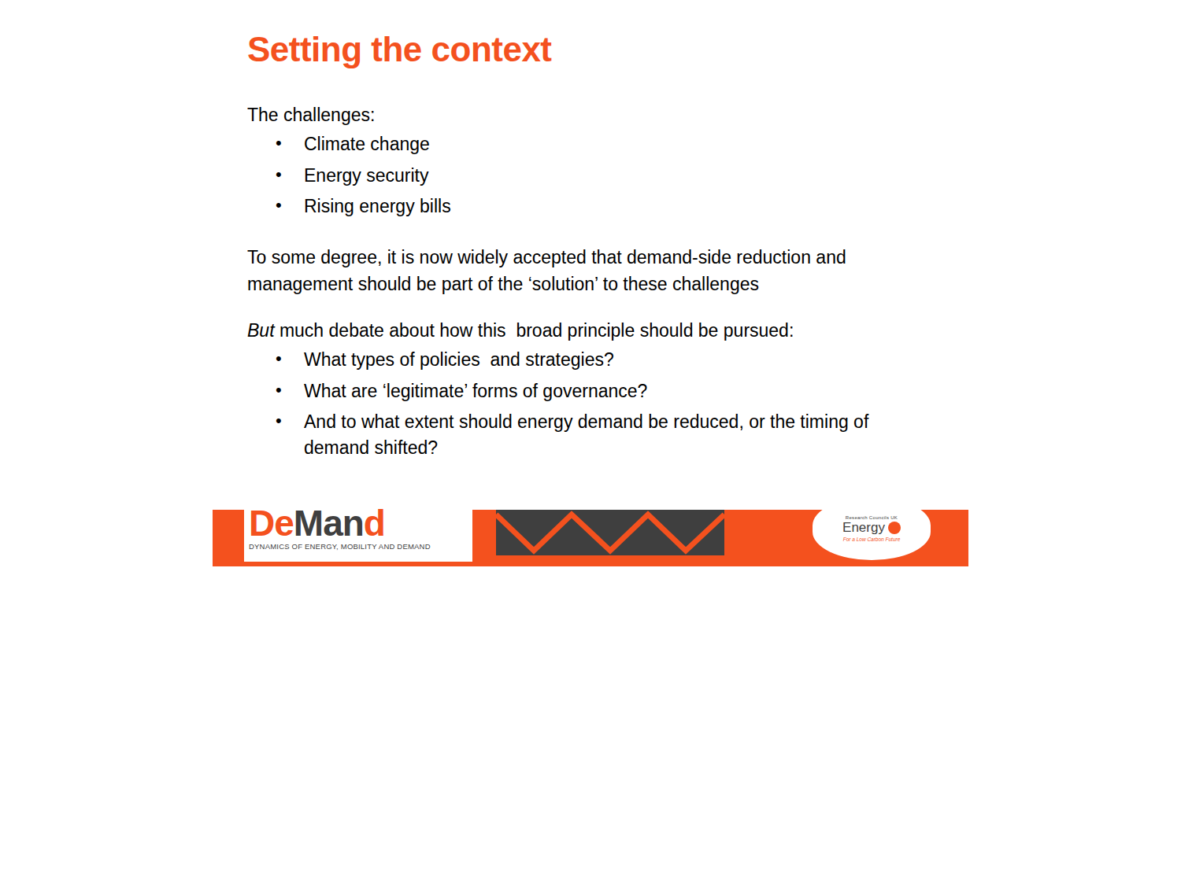Setting the context
The challenges:
Climate change
Energy security
Rising energy bills
To some degree, it is now widely accepted that demand-side reduction and management should be part of the ‘solution’ to these challenges
But much debate about how this broad principle should be pursued:
What types of policies and strategies?
What are ‘legitimate’ forms of governance?
And to what extent should energy demand be reduced, or the timing of demand shifted?
DeMand
DYNAMICS OF ENERGY, MOBILITY AND DEMAND
Research Councils UK
Energy
For a Low Carbon Future